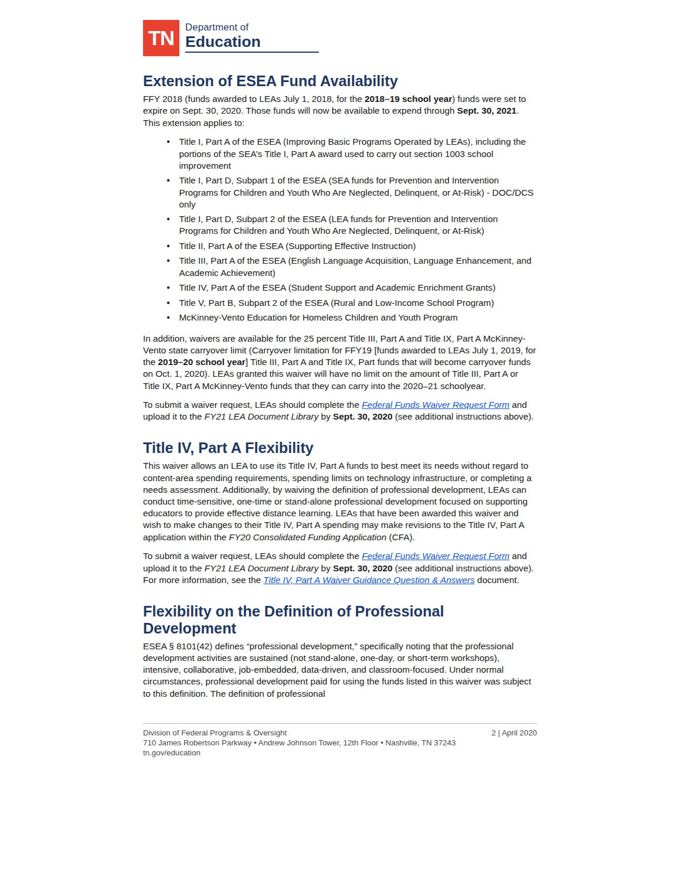TN
Department of
Education
Extension of ESEA Fund Availability
FFY 2018 (funds awarded to LEAs July 1, 2018, for the 2018–19 school year) funds were set to expire on Sept. 30, 2020. Those funds will now be available to expend through Sept. 30, 2021. This extension applies to:
Title I, Part A of the ESEA (Improving Basic Programs Operated by LEAs), including the portions of the SEA’s Title I, Part A award used to carry out section 1003 school improvement
Title I, Part D, Subpart 1 of the ESEA (SEA funds for Prevention and Intervention Programs for Children and Youth Who Are Neglected, Delinquent, or At-Risk) - DOC/DCS only
Title I, Part D, Subpart 2 of the ESEA (LEA funds for Prevention and Intervention Programs for Children and Youth Who Are Neglected, Delinquent, or At-Risk)
Title II, Part A of the ESEA (Supporting Effective Instruction)
Title III, Part A of the ESEA (English Language Acquisition, Language Enhancement, and Academic Achievement)
Title IV, Part A of the ESEA (Student Support and Academic Enrichment Grants)
Title V, Part B, Subpart 2 of the ESEA (Rural and Low-Income School Program)
McKinney-Vento Education for Homeless Children and Youth Program
In addition, waivers are available for the 25 percent Title III, Part A and Title IX, Part A McKinney-Vento state carryover limit (Carryover limitation for FFY19 [funds awarded to LEAs July 1, 2019, for the 2019–20 school year] Title III, Part A and Title IX, Part funds that will become carryover funds on Oct. 1, 2020). LEAs granted this waiver will have no limit on the amount of Title III, Part A or Title IX, Part A McKinney-Vento funds that they can carry into the 2020–21 schoolyear.
To submit a waiver request, LEAs should complete the Federal Funds Waiver Request Form and upload it to the FY21 LEA Document Library by Sept. 30, 2020 (see additional instructions above).
Title IV, Part A Flexibility
This waiver allows an LEA to use its Title IV, Part A funds to best meet its needs without regard to content-area spending requirements, spending limits on technology infrastructure, or completing a needs assessment. Additionally, by waiving the definition of professional development, LEAs can conduct time-sensitive, one-time or stand-alone professional development focused on supporting educators to provide effective distance learning. LEAs that have been awarded this waiver and wish to make changes to their Title IV, Part A spending may make revisions to the Title IV, Part A application within the FY20 Consolidated Funding Application (CFA).
To submit a waiver request, LEAs should complete the Federal Funds Waiver Request Form and upload it to the FY21 LEA Document Library by Sept. 30, 2020 (see additional instructions above). For more information, see the Title IV, Part A Waiver Guidance Question & Answers document.
Flexibility on the Definition of Professional Development
ESEA § 8101(42) defines “professional development,” specifically noting that the professional development activities are sustained (not stand-alone, one-day, or short-term workshops), intensive, collaborative, job-embedded, data-driven, and classroom-focused. Under normal circumstances, professional development paid for using the funds listed in this waiver was subject to this definition. The definition of professional
Division of Federal Programs & Oversight
710 James Robertson Parkway • Andrew Johnson Tower, 12th Floor • Nashville, TN 37243
tn.gov/education
2 | April 2020